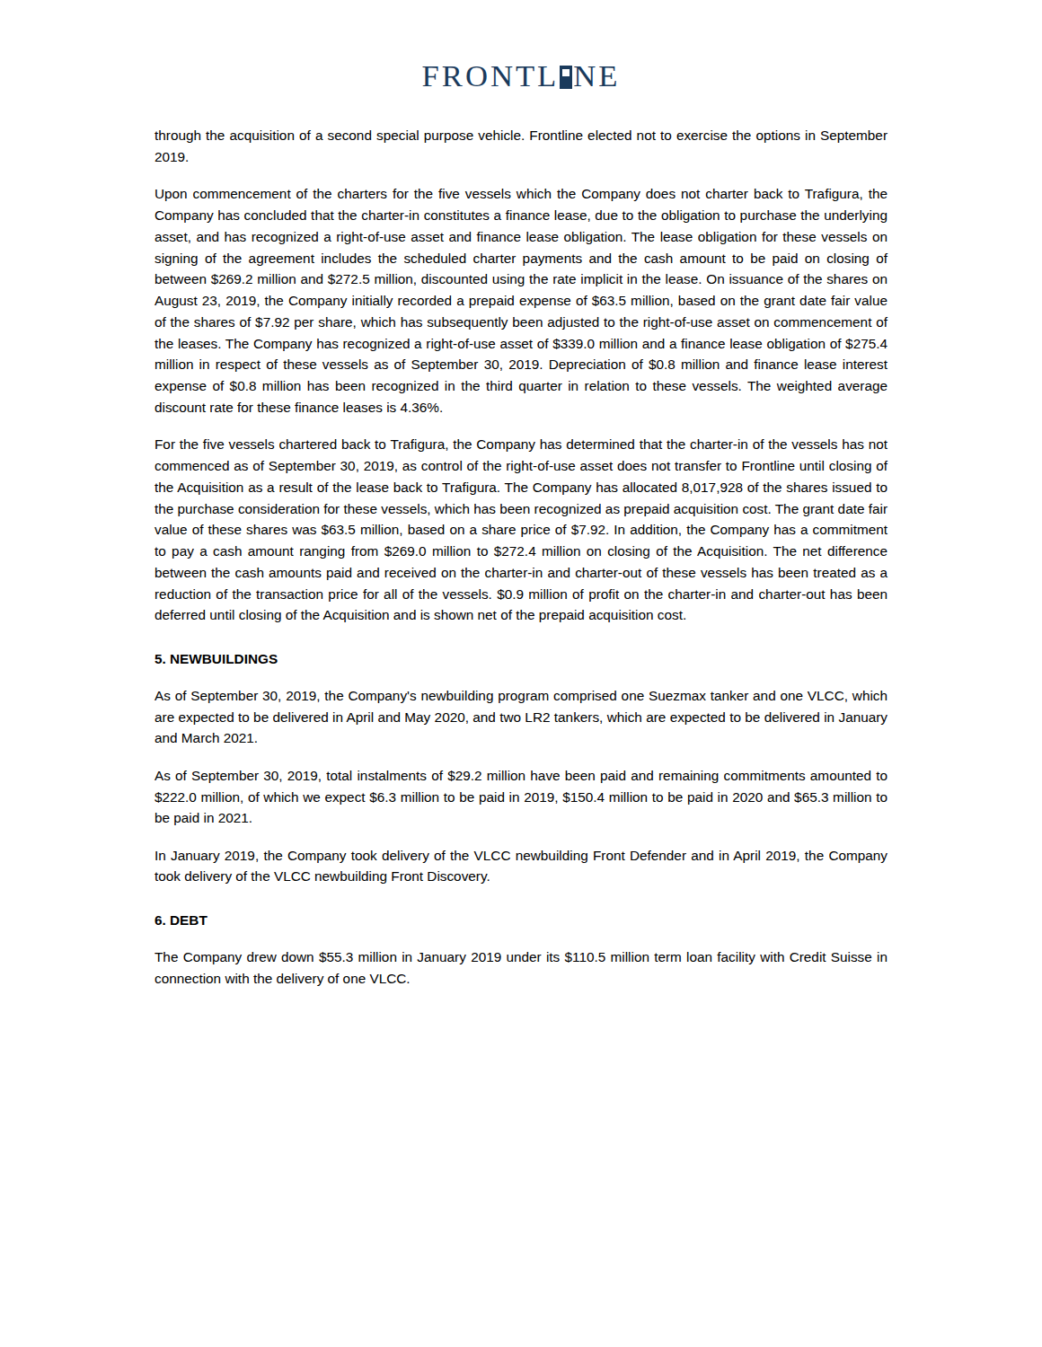FRONTL NE
through the acquisition of a second special purpose vehicle. Frontline elected not to exercise the options in September 2019.
Upon commencement of the charters for the five vessels which the Company does not charter back to Trafigura, the Company has concluded that the charter-in constitutes a finance lease, due to the obligation to purchase the underlying asset, and has recognized a right-of-use asset and finance lease obligation. The lease obligation for these vessels on signing of the agreement includes the scheduled charter payments and the cash amount to be paid on closing of between $269.2 million and $272.5 million, discounted using the rate implicit in the lease. On issuance of the shares on August 23, 2019, the Company initially recorded a prepaid expense of $63.5 million, based on the grant date fair value of the shares of $7.92 per share, which has subsequently been adjusted to the right-of-use asset on commencement of the leases. The Company has recognized a right-of-use asset of $339.0 million and a finance lease obligation of $275.4 million in respect of these vessels as of September 30, 2019. Depreciation of $0.8 million and finance lease interest expense of $0.8 million has been recognized in the third quarter in relation to these vessels. The weighted average discount rate for these finance leases is 4.36%.
For the five vessels chartered back to Trafigura, the Company has determined that the charter-in of the vessels has not commenced as of September 30, 2019, as control of the right-of-use asset does not transfer to Frontline until closing of the Acquisition as a result of the lease back to Trafigura. The Company has allocated 8,017,928 of the shares issued to the purchase consideration for these vessels, which has been recognized as prepaid acquisition cost. The grant date fair value of these shares was $63.5 million, based on a share price of $7.92. In addition, the Company has a commitment to pay a cash amount ranging from $269.0 million to $272.4 million on closing of the Acquisition. The net difference between the cash amounts paid and received on the charter-in and charter-out of these vessels has been treated as a reduction of the transaction price for all of the vessels. $0.9 million of profit on the charter-in and charter-out has been deferred until closing of the Acquisition and is shown net of the prepaid acquisition cost.
5. NEWBUILDINGS
As of September 30, 2019, the Company's newbuilding program comprised one Suezmax tanker and one VLCC, which are expected to be delivered in April and May 2020, and two LR2 tankers, which are expected to be delivered in January and March 2021.
As of September 30, 2019, total instalments of $29.2 million have been paid and remaining commitments amounted to $222.0 million, of which we expect $6.3 million to be paid in 2019, $150.4 million to be paid in 2020 and $65.3 million to be paid in 2021.
In January 2019, the Company took delivery of the VLCC newbuilding Front Defender and in April 2019, the Company took delivery of the VLCC newbuilding Front Discovery.
6. DEBT
The Company drew down $55.3 million in January 2019 under its $110.5 million term loan facility with Credit Suisse in connection with the delivery of one VLCC.